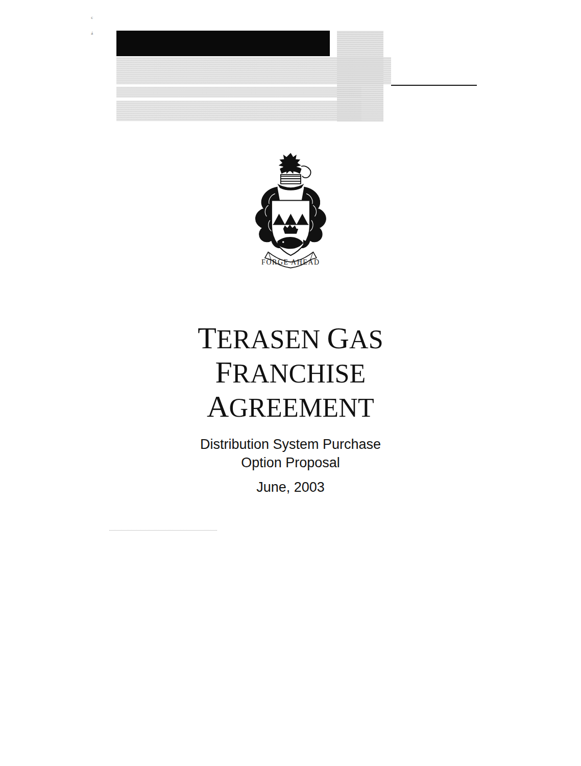c á
FORGE AHEAD
TERASEN GAS
FRANCHISE
AGREEMENT
Distribution System Purchase
Option Proposal June, 2003